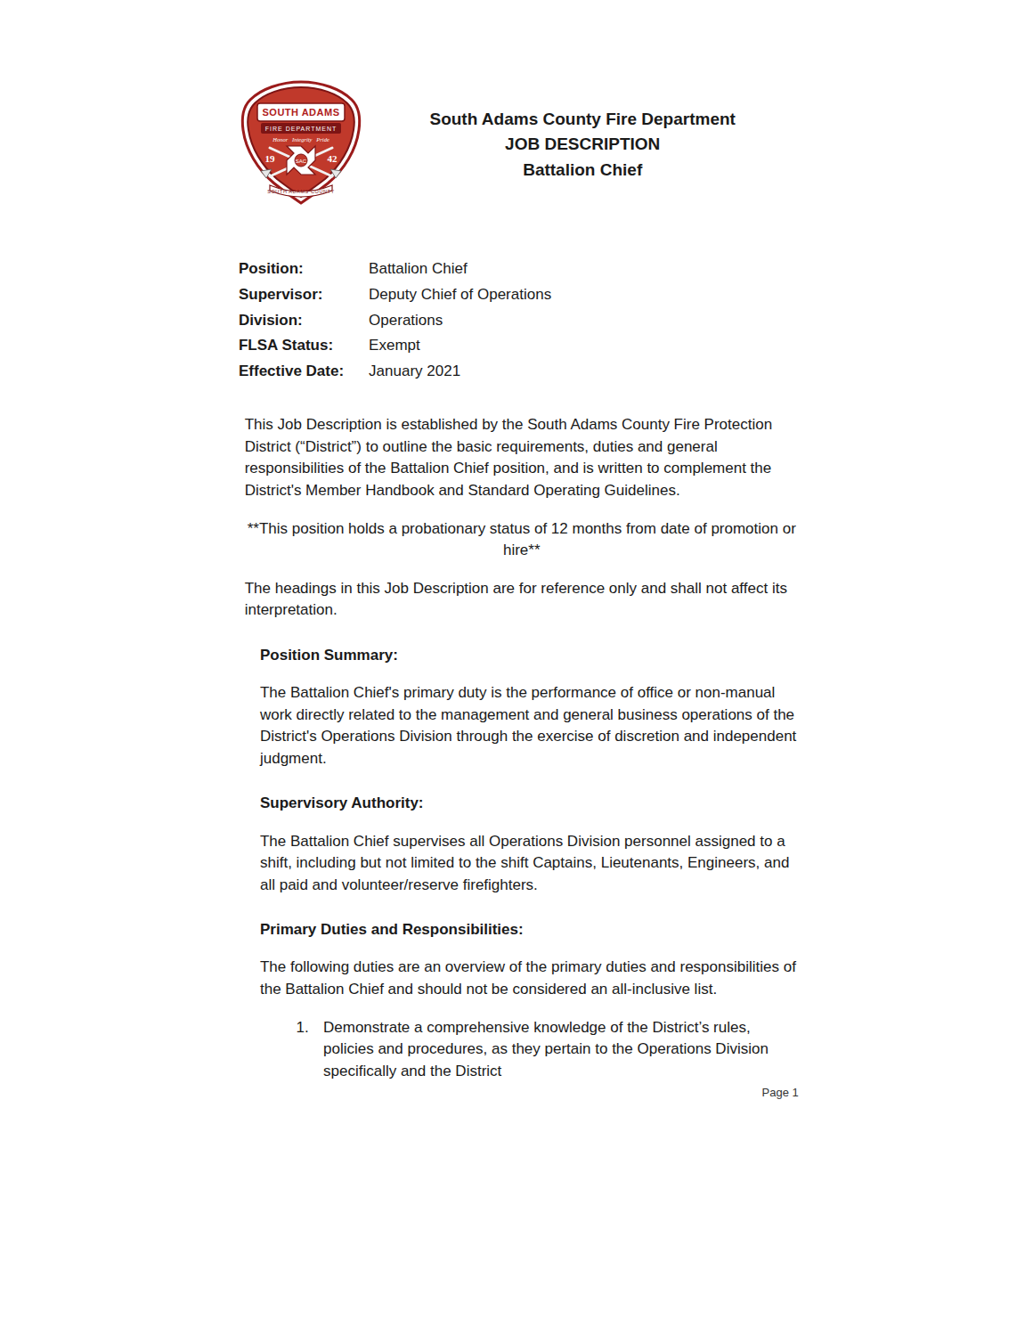SOUTH ADAMS FIRE DEPARTMENT Honor Integrity Pride SAC 19 42 SOUTH ADAMS COUNTY
South Adams County Fire Department
JOB DESCRIPTION
Battalion Chief
| Position: | Battalion Chief |
| Supervisor: | Deputy Chief of Operations |
| Division: | Operations |
| FLSA Status: | Exempt |
| Effective Date: | January 2021 |
This Job Description is established by the South Adams County Fire Protection District (“District”) to outline the basic requirements, duties and general responsibilities of the Battalion Chief position, and is written to complement the District's Member Handbook and Standard Operating Guidelines.
**This position holds a probationary status of 12 months from date of promotion or hire**
The headings in this Job Description are for reference only and shall not affect its interpretation.
Position Summary:
The Battalion Chief's primary duty is the performance of office or non-manual work directly related to the management and general business operations of the District's Operations Division through the exercise of discretion and independent judgment.
Supervisory Authority:
The Battalion Chief supervises all Operations Division personnel assigned to a shift, including but not limited to the shift Captains, Lieutenants, Engineers, and all paid and volunteer/reserve firefighters.
Primary Duties and Responsibilities:
The following duties are an overview of the primary duties and responsibilities of the Battalion Chief and should not be considered an all-inclusive list.
Demonstrate a comprehensive knowledge of the District’s rules, policies and procedures, as they pertain to the Operations Division specifically and the District
Page 1